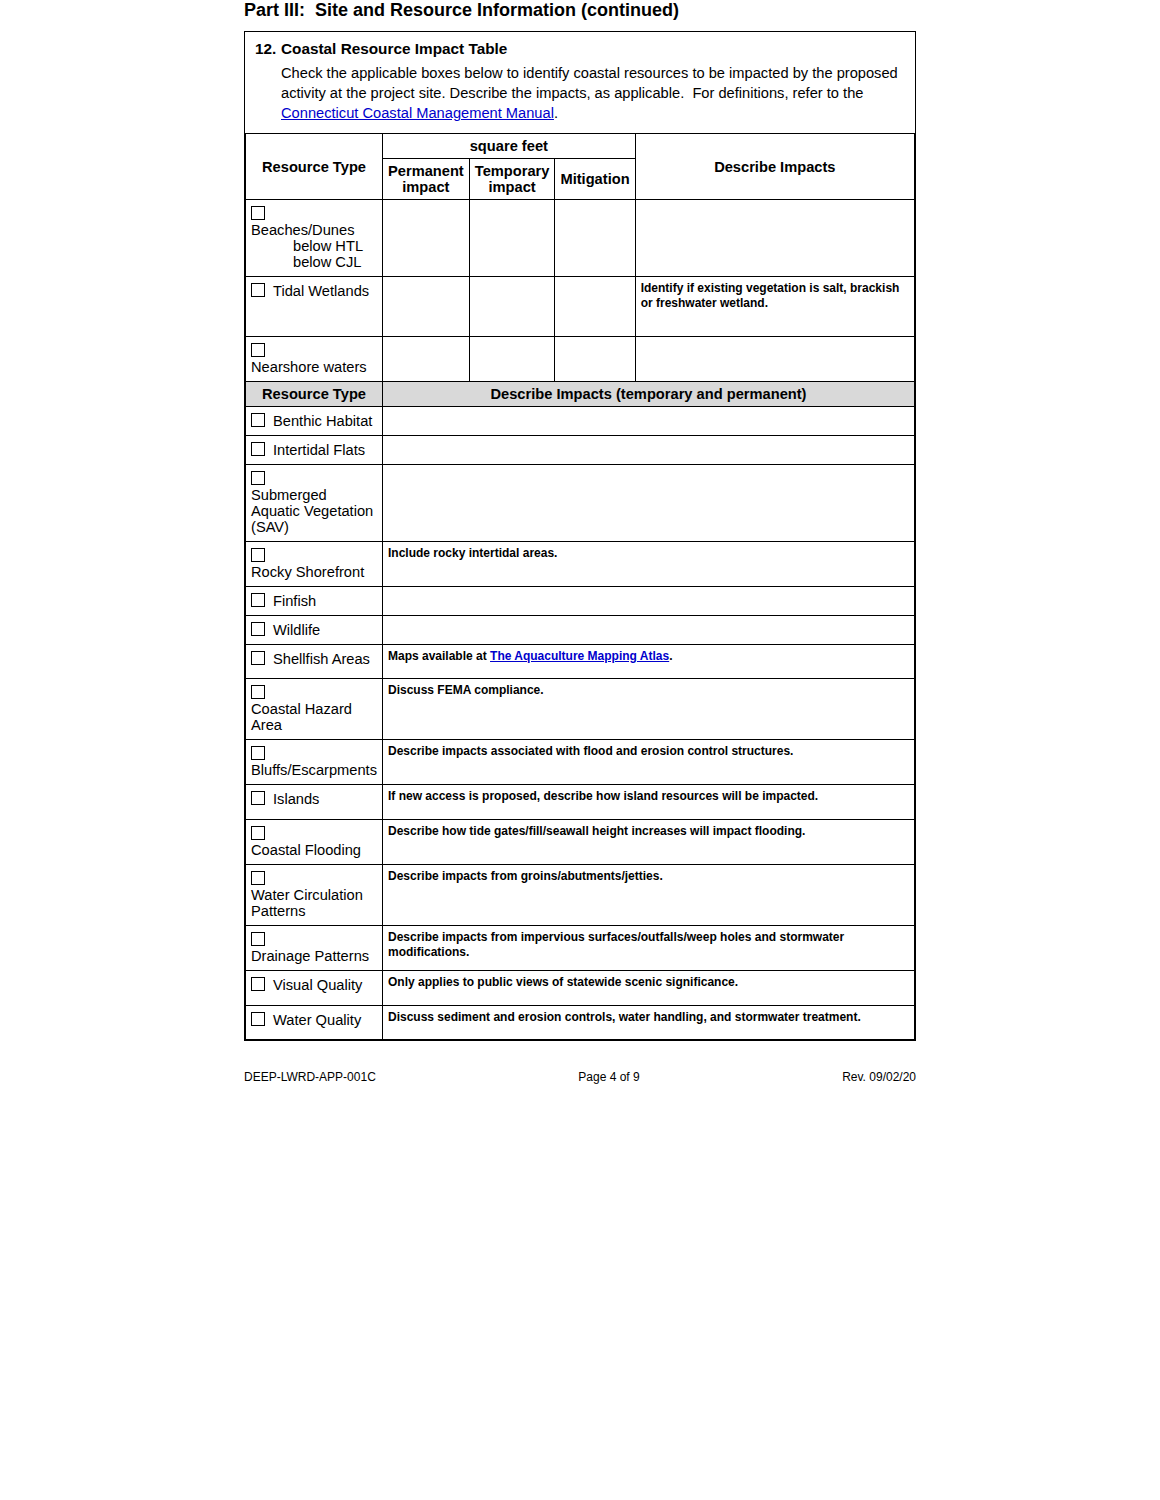Part III: Site and Resource Information (continued)
12. Coastal Resource Impact Table
Check the applicable boxes below to identify coastal resources to be impacted by the proposed activity at the project site. Describe the impacts, as applicable. For definitions, refer to the Connecticut Coastal Management Manual.
| Resource Type | square feet | Describe Impacts |
| Permanent impact | Temporary impact | Mitigation |
| Beaches/Dunes below HTL below CJL | | | | |
| Tidal Wetlands | | | | Identify if existing vegetation is salt, brackish or freshwater wetland. |
| Nearshore waters | | | | |
| Resource Type | Describe Impacts (temporary and permanent) |
| Benthic Habitat | |
| Intertidal Flats | |
| Submerged Aquatic Vegetation (SAV) | |
| Rocky Shorefront | Include rocky intertidal areas. |
| Finfish | |
| Wildlife | |
| Shellfish Areas | Maps available at The Aquaculture Mapping Atlas . |
| Coastal Hazard Area | Discuss FEMA compliance. |
| Bluffs/Escarpments | Describe impacts associated with flood and erosion control structures. |
| Islands | If new access is proposed, describe how island resources will be impacted. |
| Coastal Flooding | Describe how tide gates/fill/seawall height increases will impact flooding. |
| Water Circulation Patterns | Describe impacts from groins/abutments/jetties. |
| Drainage Patterns | Describe impacts from impervious surfaces/outfalls/weep holes and stormwater modifications. |
| Visual Quality | Only applies to public views of statewide scenic significance. |
| Water Quality | Discuss sediment and erosion controls, water handling, and stormwater treatment. |
DEEP-LWRD-APP-001C
Page 4 of 9
Rev. 09/02/20